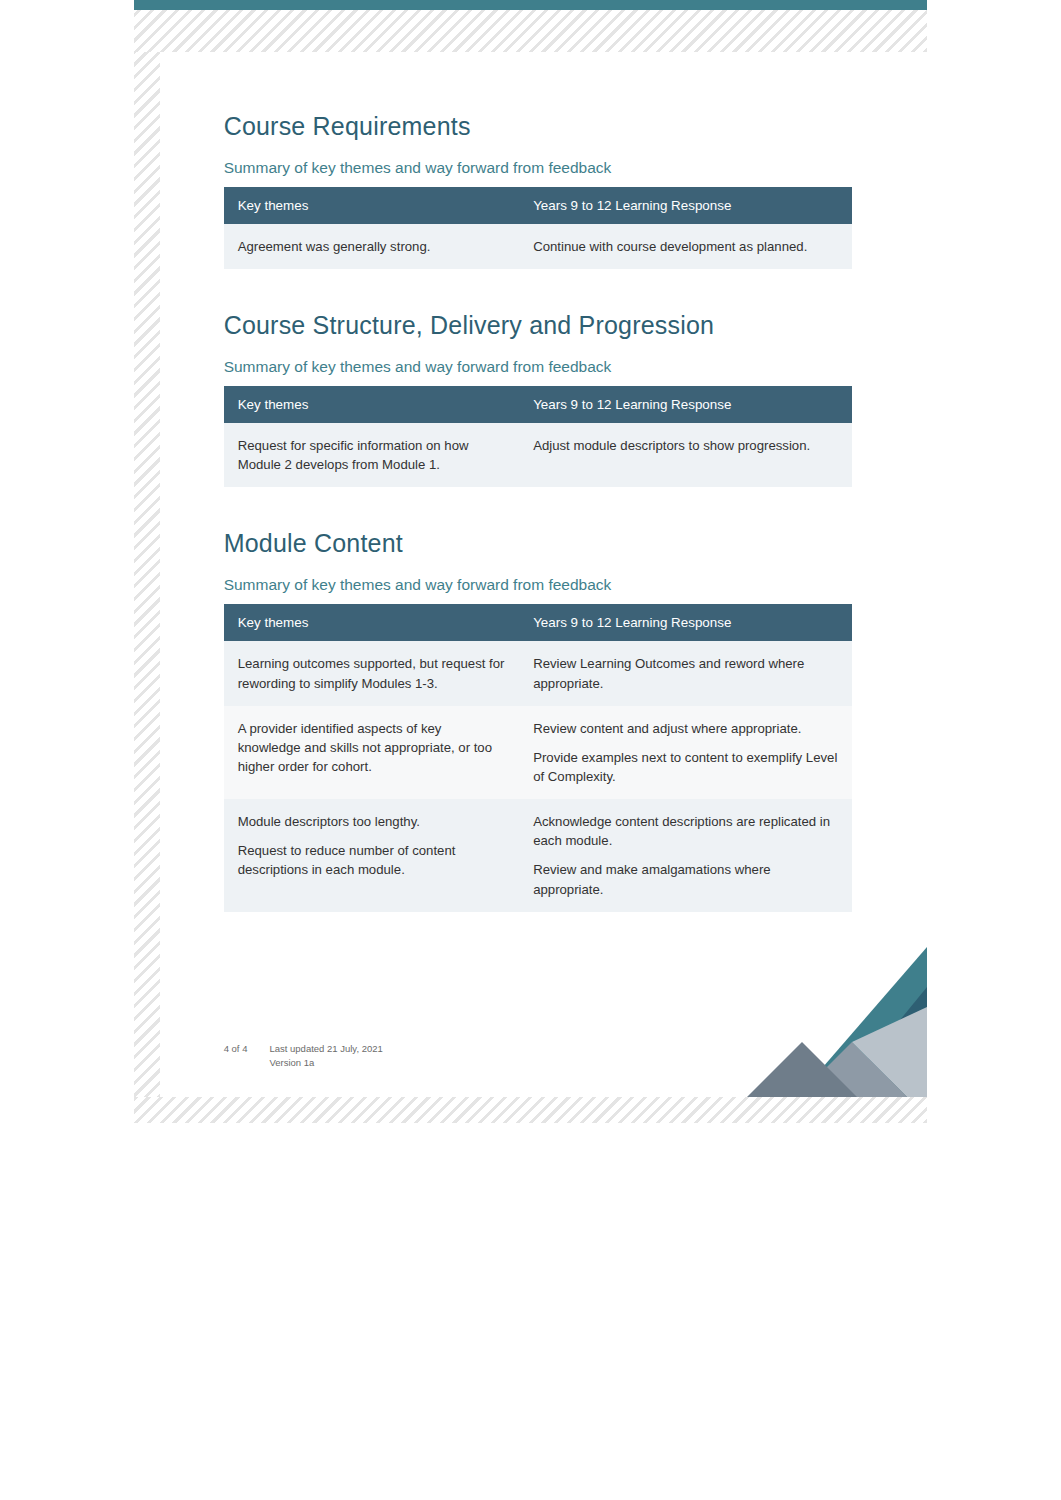Course Requirements
Summary of key themes and way forward from feedback
| Key themes | Years 9 to 12 Learning Response |
| --- | --- |
| Agreement was generally strong. | Continue with course development as planned. |
Course Structure, Delivery and Progression
Summary of key themes and way forward from feedback
| Key themes | Years 9 to 12 Learning Response |
| --- | --- |
| Request for specific information on how Module 2 develops from Module 1. | Adjust module descriptors to show progression. |
Module Content
Summary of key themes and way forward from feedback
| Key themes | Years 9 to 12 Learning Response |
| --- | --- |
| Learning outcomes supported, but request for rewording to simplify Modules 1-3. | Review Learning Outcomes and reword where appropriate. |
| A provider identified aspects of key knowledge and skills not appropriate, or too higher order for cohort. | Review content and adjust where appropriate. Provide examples next to content to exemplify Level of Complexity. |
| Module descriptors too lengthy. Request to reduce number of content descriptions in each module. | Acknowledge content descriptions are replicated in each module. Review and make amalgamations where appropriate. |
4 of 4
Last updated 21 July, 2021
Version 1a